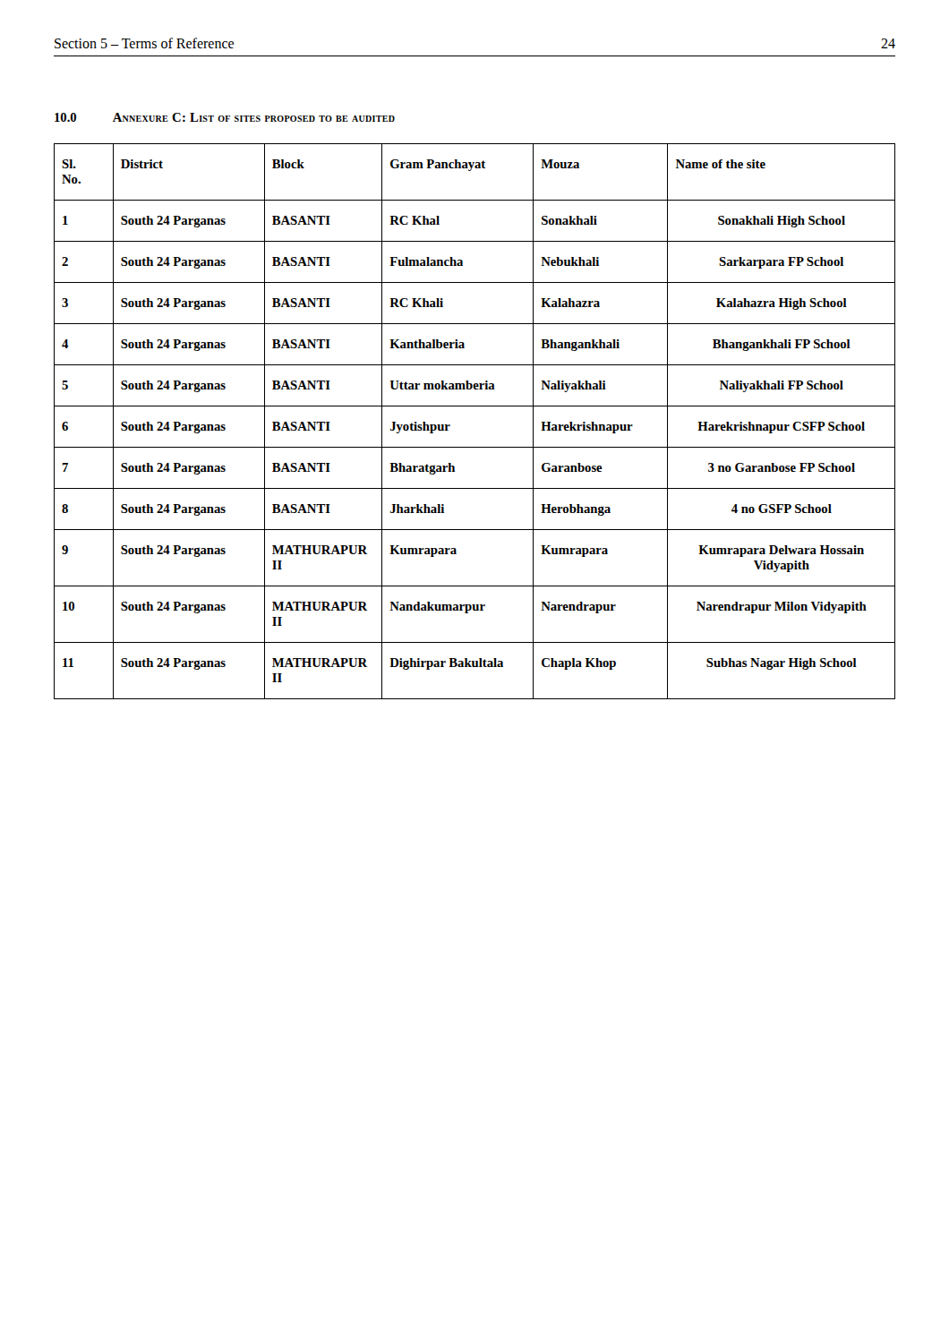Section 5 – Terms of Reference 24
10.0 Annexure C: List of sites proposed to be audited
| Sl. No. | District | Block | Gram Panchayat | Mouza | Name of the site |
| --- | --- | --- | --- | --- | --- |
| 1 | South 24 Parganas | BASANTI | RC Khal | Sonakhali | Sonakhali High School |
| 2 | South 24 Parganas | BASANTI | Fulmalancha | Nebukhali | Sarkarpara FP School |
| 3 | South 24 Parganas | BASANTI | RC Khali | Kalahazra | Kalahazra High School |
| 4 | South 24 Parganas | BASANTI | Kanthalberia | Bhangankhali | Bhangankhali FP School |
| 5 | South 24 Parganas | BASANTI | Uttar mokamberia | Naliyakhali | Naliyakhali FP School |
| 6 | South 24 Parganas | BASANTI | Jyotishpur | Harekrishnapur | Harekrishnapur CSFP School |
| 7 | South 24 Parganas | BASANTI | Bharatgarh | Garanbose | 3 no Garanbose FP School |
| 8 | South 24 Parganas | BASANTI | Jharkhali | Herobhanga | 4 no GSFP School |
| 9 | South 24 Parganas | MATHURAPUR II | Kumrapara | Kumrapara | Kumrapara Delwara Hossain Vidyapith |
| 10 | South 24 Parganas | MATHURAPUR II | Nandakumarpur | Narendrapur | Narendrapur Milon Vidyapith |
| 11 | South 24 Parganas | MATHURAPUR II | Dighirpar Bakultala | Chapla Khop | Subhas Nagar High School |